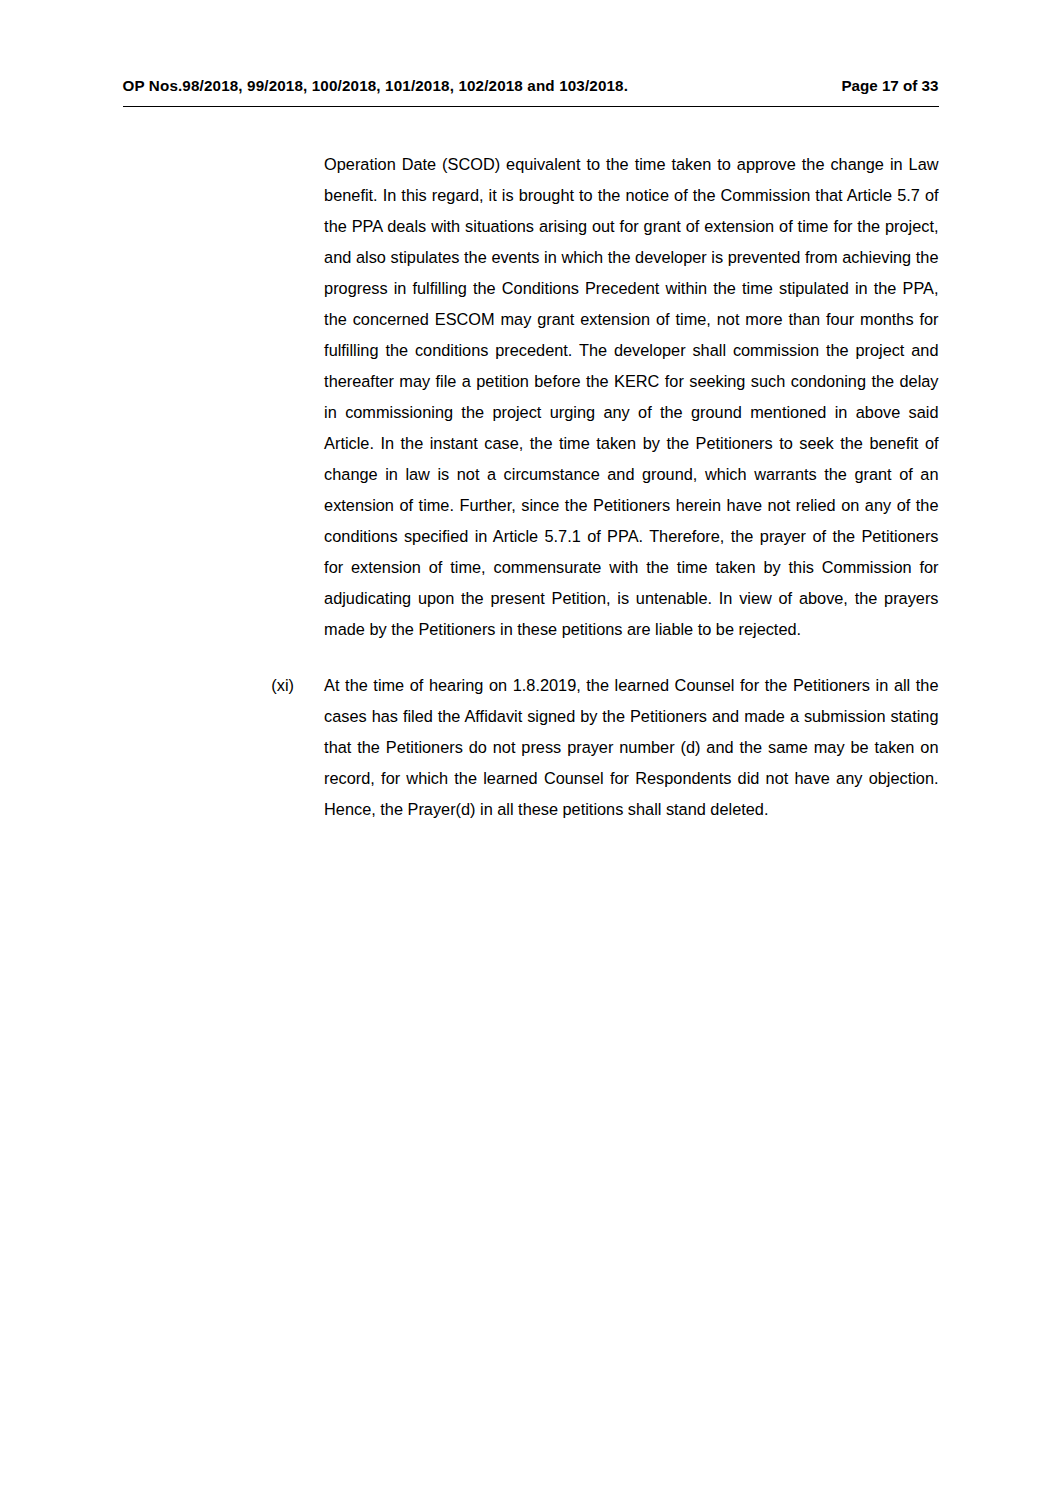OP Nos.98/2018, 99/2018, 100/2018, 101/2018, 102/2018 and 103/2018. Page 17 of 33
Operation Date (SCOD) equivalent to the time taken to approve the change in Law benefit. In this regard, it is brought to the notice of the Commission that Article 5.7 of the PPA deals with situations arising out for grant of extension of time for the project, and also stipulates the events in which the developer is prevented from achieving the progress in fulfilling the Conditions Precedent within the time stipulated in the PPA, the concerned ESCOM may grant extension of time, not more than four months for fulfilling the conditions precedent. The developer shall commission the project and thereafter may file a petition before the KERC for seeking such condoning the delay in commissioning the project urging any of the ground mentioned in above said Article. In the instant case, the time taken by the Petitioners to seek the benefit of change in law is not a circumstance and ground, which warrants the grant of an extension of time. Further, since the Petitioners herein have not relied on any of the conditions specified in Article 5.7.1 of PPA. Therefore, the prayer of the Petitioners for extension of time, commensurate with the time taken by this Commission for adjudicating upon the present Petition, is untenable. In view of above, the prayers made by the Petitioners in these petitions are liable to be rejected.
(xi)
At the time of hearing on 1.8.2019, the learned Counsel for the Petitioners in all the cases has filed the Affidavit signed by the Petitioners and made a submission stating that the Petitioners do not press prayer number (d) and the same may be taken on record, for which the learned Counsel for Respondents did not have any objection. Hence, the Prayer(d) in all these petitions shall stand deleted.